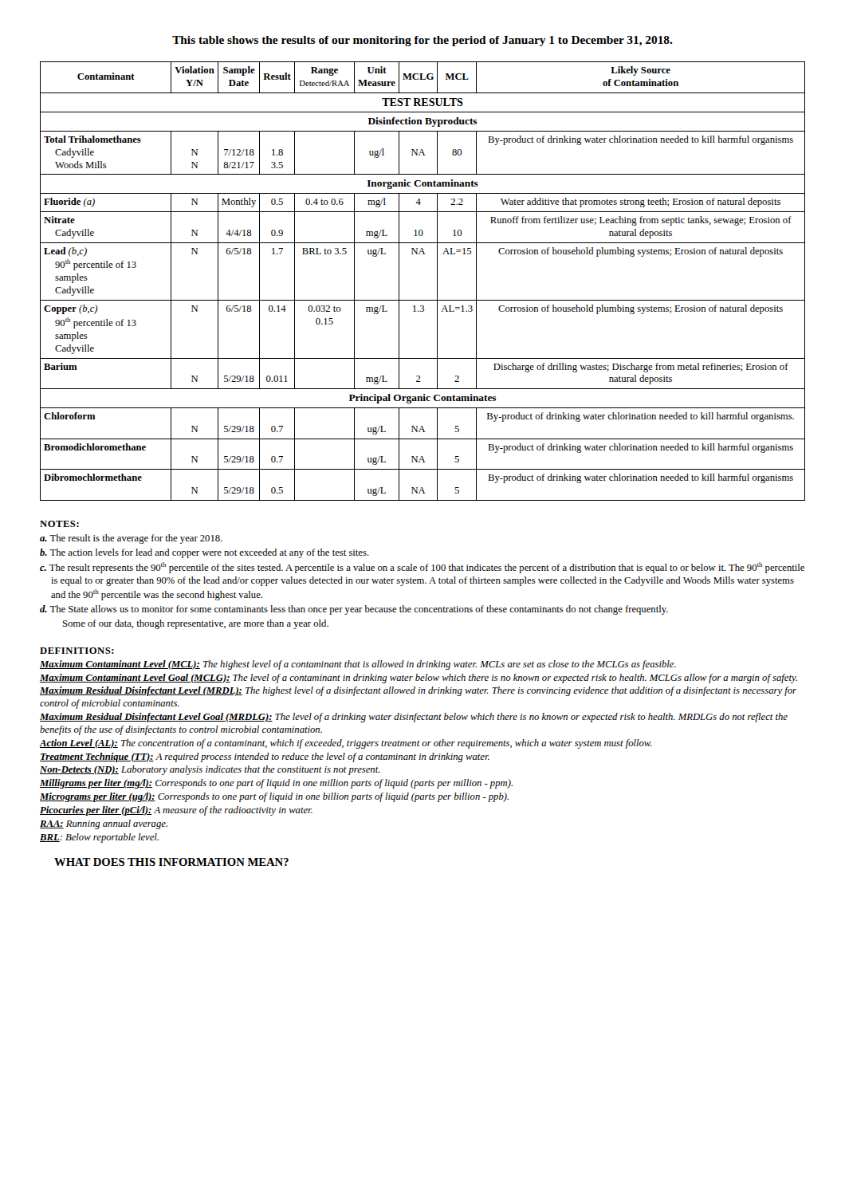This table shows the results of our monitoring for the period of January 1 to December 31, 2018.
| TEST RESULTS |
| Contaminant | Violation Y/N | Sample Date | Result | Range Detected/RAA | Unit Measure | MCLG | MCL | Likely Source of Contamination |
| Disinfection Byproducts |
| Total Trihalomethanes Cadyville Woods Mills | N N | 7/12/18 8/21/17 | 1.8 3.5 | | ug/l | NA | 80 | By-product of drinking water chlorination needed to kill harmful organisms |
| Inorganic Contaminants |
| Fluoride (a) | N | Monthly | 0.5 | 0.4 to 0.6 | mg/l | 4 | 2.2 | Water additive that promotes strong teeth; Erosion of natural deposits |
| Nitrate Cadyville | N | 4/4/18 | 0.9 | | mg/L | 10 | 10 | Runoff from fertilizer use; Leaching from septic tanks, sewage; Erosion of natural deposits |
| Lead (b,c) 90 th percentile of 13 samples Cadyville | N | 6/5/18 | 1.7 | BRL to 3.5 | ug/L | NA | AL=15 | Corrosion of household plumbing systems; Erosion of natural deposits |
| Copper (b,c) 90 th percentile of 13 samples Cadyville | N | 6/5/18 | 0.14 | 0.032 to 0.15 | mg/L | 1.3 | AL=1.3 | Corrosion of household plumbing systems; Erosion of natural deposits |
| Barium | N | 5/29/18 | 0.011 | | mg/L | 2 | 2 | Discharge of drilling wastes; Discharge from metal refineries; Erosion of natural deposits |
| Principal Organic Contaminates |
| Chloroform | N | 5/29/18 | 0.7 | | ug/L | NA | 5 | By-product of drinking water chlorination needed to kill harmful organisms. |
| Bromodichloromethane | N | 5/29/18 | 0.7 | | ug/L | NA | 5 | By-product of drinking water chlorination needed to kill harmful organisms |
| Dibromochlormethane | N | 5/29/18 | 0.5 | | ug/L | NA | 5 | By-product of drinking water chlorination needed to kill harmful organisms |
NOTES:
a. The result is the average for the year 2018.
b. The action levels for lead and copper were not exceeded at any of the test sites.
c. The result represents the 90th percentile of the sites tested. A percentile is a value on a scale of 100 that indicates the percent of a distribution that is equal to or below it. The 90th percentile is equal to or greater than 90% of the lead and/or copper values detected in our water system. A total of thirteen samples were collected in the Cadyville and Woods Mills water systems and the 90th percentile was the second highest value.
d. The State allows us to monitor for some contaminants less than once per year because the concentrations of these contaminants do not change frequently.
Some of our data, though representative, are more than a year old.
DEFINITIONS:
Maximum Contaminant Level (MCL): The highest level of a contaminant that is allowed in drinking water. MCLs are set as close to the MCLGs as feasible.
Maximum Contaminant Level Goal (MCLG): The level of a contaminant in drinking water below which there is no known or expected risk to health. MCLGs allow for a margin of safety.
Maximum Residual Disinfectant Level (MRDL): The highest level of a disinfectant allowed in drinking water. There is convincing evidence that addition of a disinfectant is necessary for control of microbial contaminants.
Maximum Residual Disinfectant Level Goal (MRDLG): The level of a drinking water disinfectant below which there is no known or expected risk to health. MRDLGs do not reflect the benefits of the use of disinfectants to control microbial contamination.
Action Level (AL): The concentration of a contaminant, which if exceeded, triggers treatment or other requirements, which a water system must follow.
Treatment Technique (TT): A required process intended to reduce the level of a contaminant in drinking water.
Non-Detects (ND): Laboratory analysis indicates that the constituent is not present.
Milligrams per liter (mg/l): Corresponds to one part of liquid in one million parts of liquid (parts per million - ppm).
Micrograms per liter (ug/l): Corresponds to one part of liquid in one billion parts of liquid (parts per billion - ppb).
Picocuries per liter (pCi/l): A measure of the radioactivity in water.
RAA: Running annual average.
BRL: Below reportable level.
WHAT DOES THIS INFORMATION MEAN?